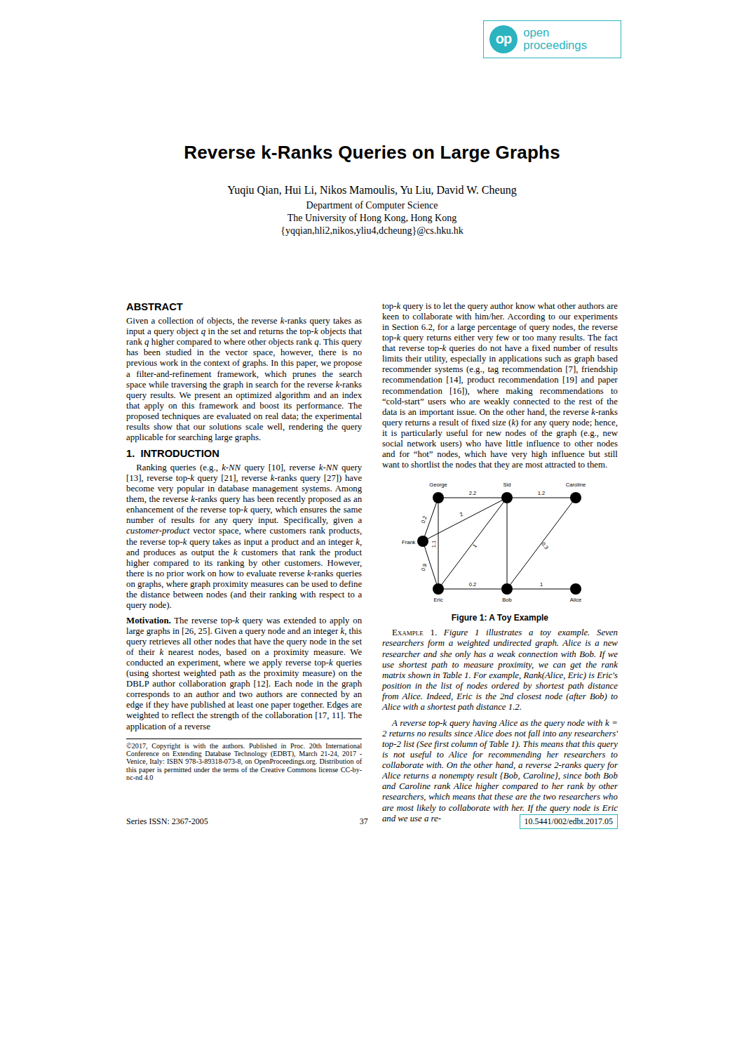op
open
proceedings
Reverse k-Ranks Queries on Large Graphs
Yuqiu Qian, Hui Li, Nikos Mamoulis, Yu Liu, David W. Cheung
Department of Computer Science
The University of Hong Kong, Hong Kong
{yqqian,hli2,nikos,yliu4,dcheung}@cs.hku.hk
ABSTRACT
Given a collection of objects, the reverse k-ranks query takes as input a query object q in the set and returns the top-k objects that rank q higher compared to where other objects rank q. This query has been studied in the vector space, however, there is no previous work in the context of graphs. In this paper, we propose a filter-and-refinement framework, which prunes the search space while traversing the graph in search for the reverse k-ranks query results. We present an optimized algorithm and an index that apply on this framework and boost its performance. The proposed techniques are evaluated on real data; the experimental results show that our solutions scale well, rendering the query applicable for searching large graphs.
1. INTRODUCTION
Ranking queries (e.g., k-NN query [10], reverse k-NN query [13], reverse top-k query [21], reverse k-ranks query [27]) have become very popular in database management systems. Among them, the reverse k-ranks query has been recently proposed as an enhancement of the reverse top-k query, which ensures the same number of results for any query input. Specifically, given a customer-product vector space, where customers rank products, the reverse top-k query takes as input a product and an integer k, and produces as output the k customers that rank the product higher compared to its ranking by other customers. However, there is no prior work on how to evaluate reverse k-ranks queries on graphs, where graph proximity measures can be used to define the distance between nodes (and their ranking with respect to a query node).
Motivation. The reverse top-k query was extended to apply on large graphs in [26, 25]. Given a query node and an integer k, this query retrieves all other nodes that have the query node in the set of their k nearest nodes, based on a proximity measure. We conducted an experiment, where we apply reverse top-k queries (using shortest weighted path as the proximity measure) on the DBLP author collaboration graph [12]. Each node in the graph corresponds to an author and two authors are connected by an edge if they have published at least one paper together. Edges are weighted to reflect the strength of the collaboration [17, 11]. The application of a reverse
©2017, Copyright is with the authors. Published in Proc. 20th International Conference on Extending Database Technology (EDBT), March 21-24, 2017 - Venice, Italy: ISBN 978-3-89318-073-8, on OpenProceedings.org. Distribution of this paper is permitted under the terms of the Creative Commons license CC-by-nc-nd 4.0
top-k query is to let the query author know what other authors are keen to collaborate with him/her. According to our experiments in Section 6.2, for a large percentage of query nodes, the reverse top-k query returns either very few or too many results. The fact that reverse top-k queries do not have a fixed number of results limits their utility, especially in applications such as graph based recommender systems (e.g., tag recommendation [7], friendship recommendation [14], product recommendation [19] and paper recommendation [16]), where making recommendations to “cold-start” users who are weakly connected to the rest of the data is an important issue. On the other hand, the reverse k-ranks query returns a result of fixed size (k) for any query node; hence, it is particularly useful for new nodes of the graph (e.g., new social network users) who have little influence to other nodes and for “hot” nodes, which have very high influence but still want to shortlist the nodes that they are most attracted to them.
George Sid Caroline Frank Eric Bob Alice 2.2 1.2 0.2 2 1.1 0.9 1 0.3 0.2 1
Figure 1: A Toy Example
Example 1. Figure 1 illustrates a toy example. Seven researchers form a weighted undirected graph. Alice is a new researcher and she only has a weak connection with Bob. If we use shortest path to measure proximity, we can get the rank matrix shown in Table 1. For example, Rank(Alice, Eric) is Eric's position in the list of nodes ordered by shortest path distance from Alice. Indeed, Eric is the 2nd closest node (after Bob) to Alice with a shortest path distance 1.2.
A reverse top-k query having Alice as the query node with k = 2 returns no results since Alice does not fall into any researchers' top-2 list (See first column of Table 1). This means that this query is not useful to Alice for recommending her researchers to collaborate with. On the other hand, a reverse 2-ranks query for Alice returns a nonempty result {Bob, Caroline}, since both Bob and Caroline rank Alice higher compared to her rank by other researchers, which means that these are the two researchers who are most likely to collaborate with her. If the query node is Eric and we use a re-
Series ISSN: 2367-2005
37
10.5441/002/edbt.2017.05